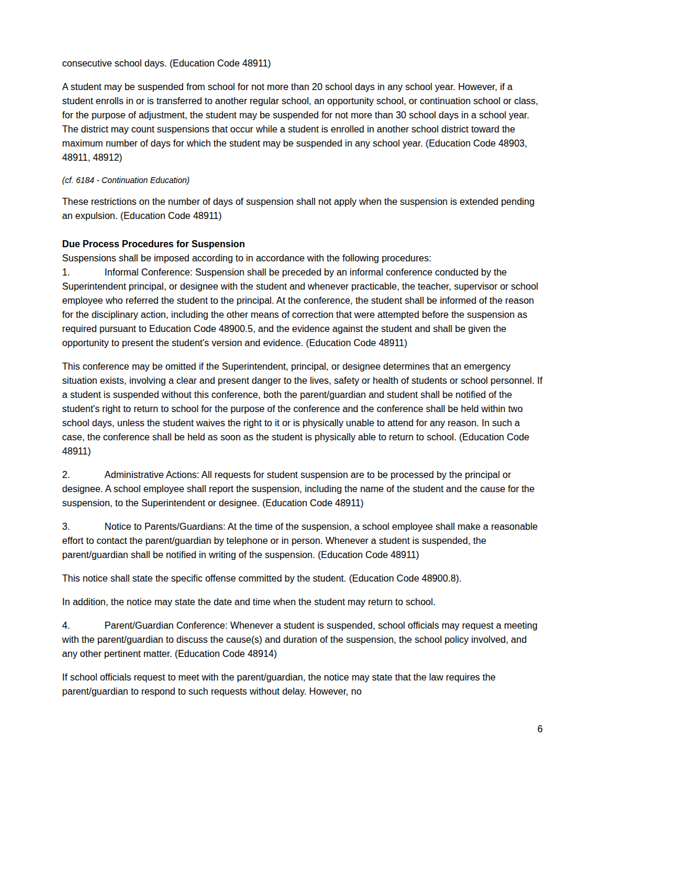consecutive school days. (Education Code 48911)
A student may be suspended from school for not more than 20 school days in any school year. However, if a student enrolls in or is transferred to another regular school, an opportunity school, or continuation school or class, for the purpose of adjustment, the student may be suspended for not more than 30 school days in a school year. The district may count suspensions that occur while a student is enrolled in another school district toward the maximum number of days for which the student may be suspended in any school year. (Education Code 48903, 48911, 48912)
(cf. 6184 - Continuation Education)
These restrictions on the number of days of suspension shall not apply when the suspension is extended pending an expulsion. (Education Code 48911)
Due Process Procedures for Suspension
Suspensions shall be imposed according to in accordance with the following procedures:
1. Informal Conference: Suspension shall be preceded by an informal conference conducted by the Superintendent principal, or designee with the student and whenever practicable, the teacher, supervisor or school employee who referred the student to the principal. At the conference, the student shall be informed of the reason for the disciplinary action, including the other means of correction that were attempted before the suspension as required pursuant to Education Code 48900.5, and the evidence against the student and shall be given the opportunity to present the student's version and evidence. (Education Code 48911)
This conference may be omitted if the Superintendent, principal, or designee determines that an emergency situation exists, involving a clear and present danger to the lives, safety or health of students or school personnel. If a student is suspended without this conference, both the parent/guardian and student shall be notified of the student's right to return to school for the purpose of the conference and the conference shall be held within two school days, unless the student waives the right to it or is physically unable to attend for any reason. In such a case, the conference shall be held as soon as the student is physically able to return to school. (Education Code 48911)
2. Administrative Actions: All requests for student suspension are to be processed by the principal or designee. A school employee shall report the suspension, including the name of the student and the cause for the suspension, to the Superintendent or designee. (Education Code 48911)
3. Notice to Parents/Guardians: At the time of the suspension, a school employee shall make a reasonable effort to contact the parent/guardian by telephone or in person. Whenever a student is suspended, the parent/guardian shall be notified in writing of the suspension. (Education Code 48911)
This notice shall state the specific offense committed by the student. (Education Code 48900.8).
In addition, the notice may state the date and time when the student may return to school.
4. Parent/Guardian Conference: Whenever a student is suspended, school officials may request a meeting with the parent/guardian to discuss the cause(s) and duration of the suspension, the school policy involved, and any other pertinent matter. (Education Code 48914)
If school officials request to meet with the parent/guardian, the notice may state that the law requires the parent/guardian to respond to such requests without delay. However, no
6